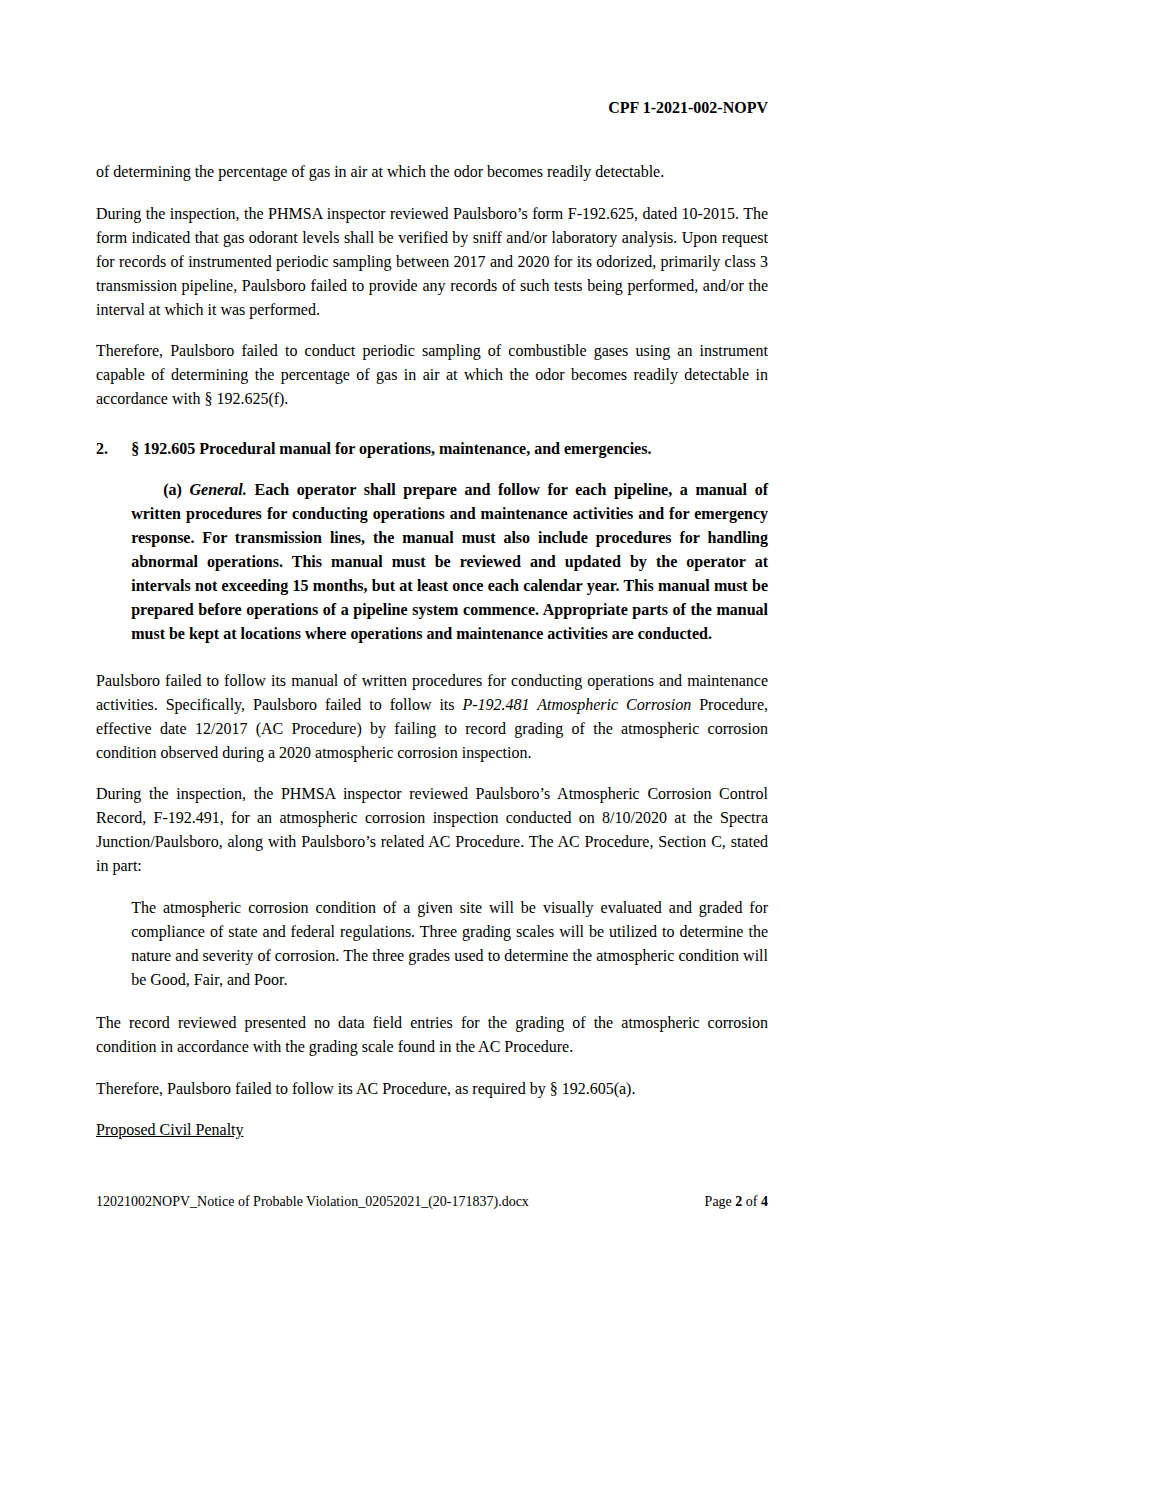CPF 1-2021-002-NOPV
of determining the percentage of gas in air at which the odor becomes readily detectable.
During the inspection, the PHMSA inspector reviewed Paulsboro’s form F-192.625, dated 10-2015. The form indicated that gas odorant levels shall be verified by sniff and/or laboratory analysis. Upon request for records of instrumented periodic sampling between 2017 and 2020 for its odorized, primarily class 3 transmission pipeline, Paulsboro failed to provide any records of such tests being performed, and/or the interval at which it was performed.
Therefore, Paulsboro failed to conduct periodic sampling of combustible gases using an instrument capable of determining the percentage of gas in air at which the odor becomes readily detectable in accordance with § 192.625(f).
2.
§ 192.605 Procedural manual for operations, maintenance, and emergencies.
(a) General. Each operator shall prepare and follow for each pipeline, a manual of written procedures for conducting operations and maintenance activities and for emergency response. For transmission lines, the manual must also include procedures for handling abnormal operations. This manual must be reviewed and updated by the operator at intervals not exceeding 15 months, but at least once each calendar year. This manual must be prepared before operations of a pipeline system commence. Appropriate parts of the manual must be kept at locations where operations and maintenance activities are conducted.
Paulsboro failed to follow its manual of written procedures for conducting operations and maintenance activities. Specifically, Paulsboro failed to follow its P-192.481 Atmospheric Corrosion Procedure, effective date 12/2017 (AC Procedure) by failing to record grading of the atmospheric corrosion condition observed during a 2020 atmospheric corrosion inspection.
During the inspection, the PHMSA inspector reviewed Paulsboro’s Atmospheric Corrosion Control Record, F-192.491, for an atmospheric corrosion inspection conducted on 8/10/2020 at the Spectra Junction/Paulsboro, along with Paulsboro’s related AC Procedure. The AC Procedure, Section C, stated in part:
The atmospheric corrosion condition of a given site will be visually evaluated and graded for compliance of state and federal regulations. Three grading scales will be utilized to determine the nature and severity of corrosion. The three grades used to determine the atmospheric condition will be Good, Fair, and Poor.
The record reviewed presented no data field entries for the grading of the atmospheric corrosion condition in accordance with the grading scale found in the AC Procedure.
Therefore, Paulsboro failed to follow its AC Procedure, as required by § 192.605(a).
Proposed Civil Penalty
12021002NOPV_Notice of Probable Violation_02052021_(20-171837).docx
Page 2 of 4